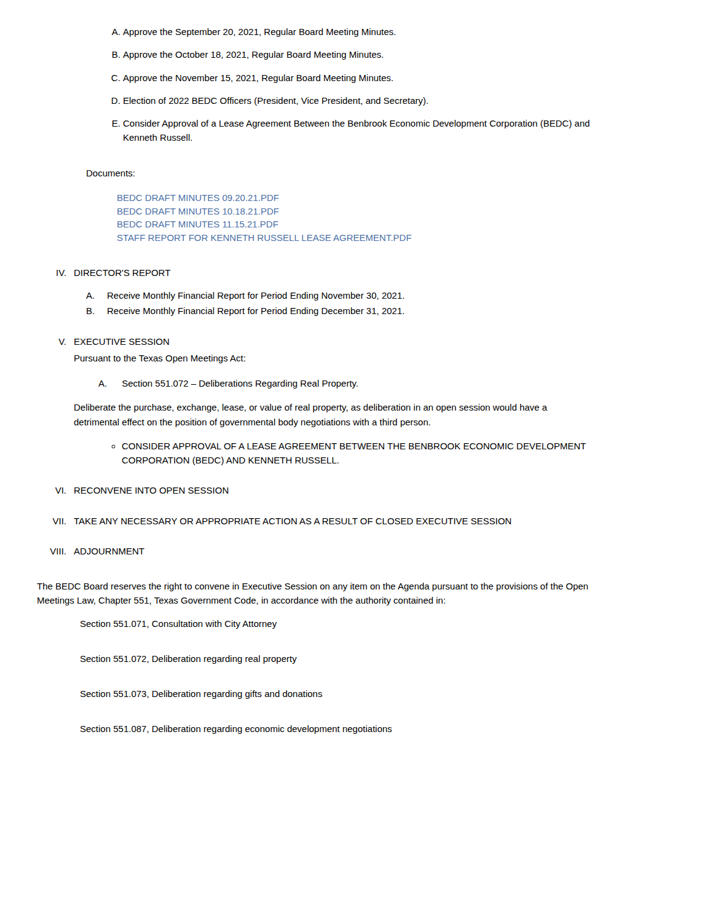Approve the September 20, 2021, Regular Board Meeting Minutes.
Approve the October 18, 2021, Regular Board Meeting Minutes.
Approve the November 15, 2021, Regular Board Meeting Minutes.
Election of 2022 BEDC Officers (President, Vice President, and Secretary).
Consider Approval of a Lease Agreement Between the Benbrook Economic Development Corporation (BEDC) and Kenneth Russell.
Documents:
BEDC DRAFT MINUTES 09.20.21.PDF BEDC DRAFT MINUTES 10.18.21.PDF BEDC DRAFT MINUTES 11.15.21.PDF STAFF REPORT FOR KENNETH RUSSELL LEASE AGREEMENT.PDF
IV. DIRECTOR'S REPORT
A. Receive Monthly Financial Report for Period Ending November 30, 2021.
B. Receive Monthly Financial Report for Period Ending December 31, 2021.
V. EXECUTIVE SESSION
Pursuant to the Texas Open Meetings Act:
A. Section 551.072 – Deliberations Regarding Real Property.
Deliberate the purchase, exchange, lease, or value of real property, as deliberation in an open session would have a detrimental effect on the position of governmental body negotiations with a third person.
CONSIDER APPROVAL OF A LEASE AGREEMENT BETWEEN THE BENBROOK ECONOMIC DEVELOPMENT CORPORATION (BEDC) AND KENNETH RUSSELL.
VI. RECONVENE INTO OPEN SESSION
VII. TAKE ANY NECESSARY OR APPROPRIATE ACTION AS A RESULT OF CLOSED EXECUTIVE SESSION
VIII. ADJOURNMENT
The BEDC Board reserves the right to convene in Executive Session on any item on the Agenda pursuant to the provisions of the Open Meetings Law, Chapter 551, Texas Government Code, in accordance with the authority contained in:
Section 551.071, Consultation with City Attorney
Section 551.072, Deliberation regarding real property
Section 551.073, Deliberation regarding gifts and donations
Section 551.087, Deliberation regarding economic development negotiations